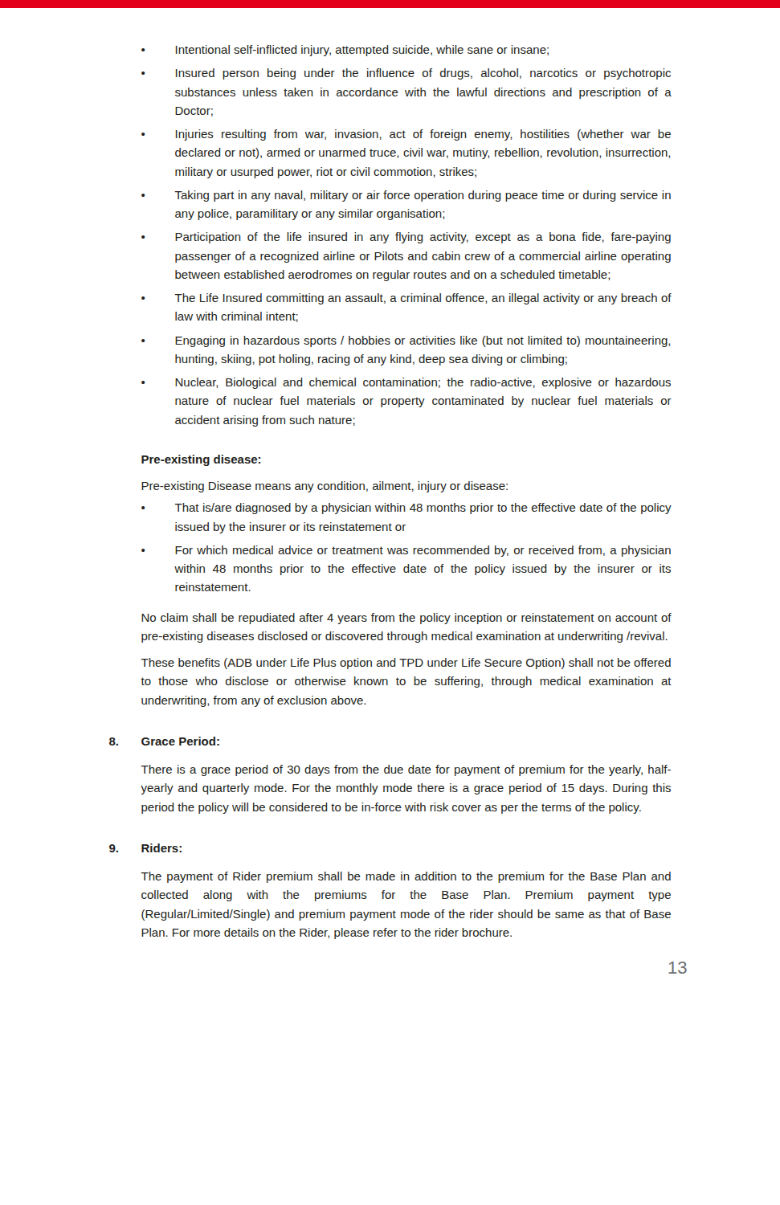Intentional self-inflicted injury, attempted suicide, while sane or insane;
Insured person being under the influence of drugs, alcohol, narcotics or psychotropic substances unless taken in accordance with the lawful directions and prescription of a Doctor;
Injuries resulting from war, invasion, act of foreign enemy, hostilities (whether war be declared or not), armed or unarmed truce, civil war, mutiny, rebellion, revolution, insurrection, military or usurped power, riot or civil commotion, strikes;
Taking part in any naval, military or air force operation during peace time or during service in any police, paramilitary or any similar organisation;
Participation of the life insured in any flying activity, except as a bona fide, fare-paying passenger of a recognized airline or Pilots and cabin crew of a commercial airline operating between established aerodromes on regular routes and on a scheduled timetable;
The Life Insured committing an assault, a criminal offence, an illegal activity or any breach of law with criminal intent;
Engaging in hazardous sports / hobbies or activities like (but not limited to) mountaineering, hunting, skiing, pot holing, racing of any kind, deep sea diving or climbing;
Nuclear, Biological and chemical contamination; the radio-active, explosive or hazardous nature of nuclear fuel materials or property contaminated by nuclear fuel materials or accident arising from such nature;
Pre-existing disease:
Pre-existing Disease means any condition, ailment, injury or disease:
That is/are diagnosed by a physician within 48 months prior to the effective date of the policy issued by the insurer or its reinstatement or
For which medical advice or treatment was recommended by, or received from, a physician within 48 months prior to the effective date of the policy issued by the insurer or its reinstatement.
No claim shall be repudiated after 4 years from the policy inception or reinstatement on account of pre-existing diseases disclosed or discovered through medical examination at underwriting /revival.
These benefits (ADB under Life Plus option and TPD under Life Secure Option) shall not be offered to those who disclose or otherwise known to be suffering, through medical examination at underwriting, from any of exclusion above.
8.
Grace Period:
There is a grace period of 30 days from the due date for payment of premium for the yearly, half-yearly and quarterly mode. For the monthly mode there is a grace period of 15 days. During this period the policy will be considered to be in-force with risk cover as per the terms of the policy.
9.
Riders:
The payment of Rider premium shall be made in addition to the premium for the Base Plan and collected along with the premiums for the Base Plan. Premium payment type (Regular/Limited/Single) and premium payment mode of the rider should be same as that of Base Plan. For more details on the Rider, please refer to the rider brochure.
13